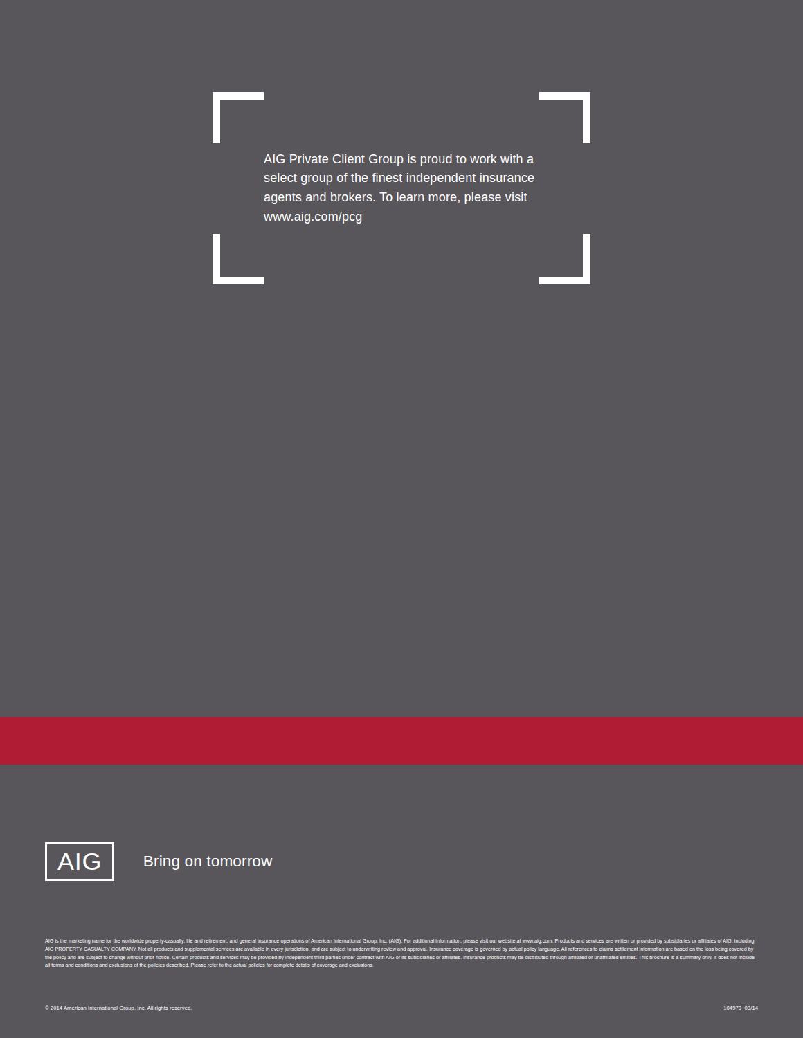AIG Private Client Group is proud to work with a select group of the finest independent insurance agents and brokers. To learn more, please visit www.aig.com/pcg
AIG
Bring on tomorrow
AIG is the marketing name for the worldwide property-casualty, life and retirement, and general insurance operations of American International Group, Inc. (AIG). For additional information, please visit our website at www.aig.com. Products and services are written or provided by subsidiaries or affiliates of AIG, including AIG PROPERTY CASUALTY COMPANY. Not all products and supplemental services are available in every jurisdiction, and are subject to underwriting review and approval. Insurance coverage is governed by actual policy language. All references to claims settlement information are based on the loss being covered by the policy and are subject to change without prior notice. Certain products and services may be provided by independent third parties under contract with AIG or its subsidiaries or affiliates. Insurance products may be distributed through affiliated or unaffiliated entities. This brochure is a summary only. It does not include all terms and conditions and exclusions of the policies described. Please refer to the actual policies for complete details of coverage and exclusions.
© 2014 American International Group, Inc. All rights reserved. 104973 03/14